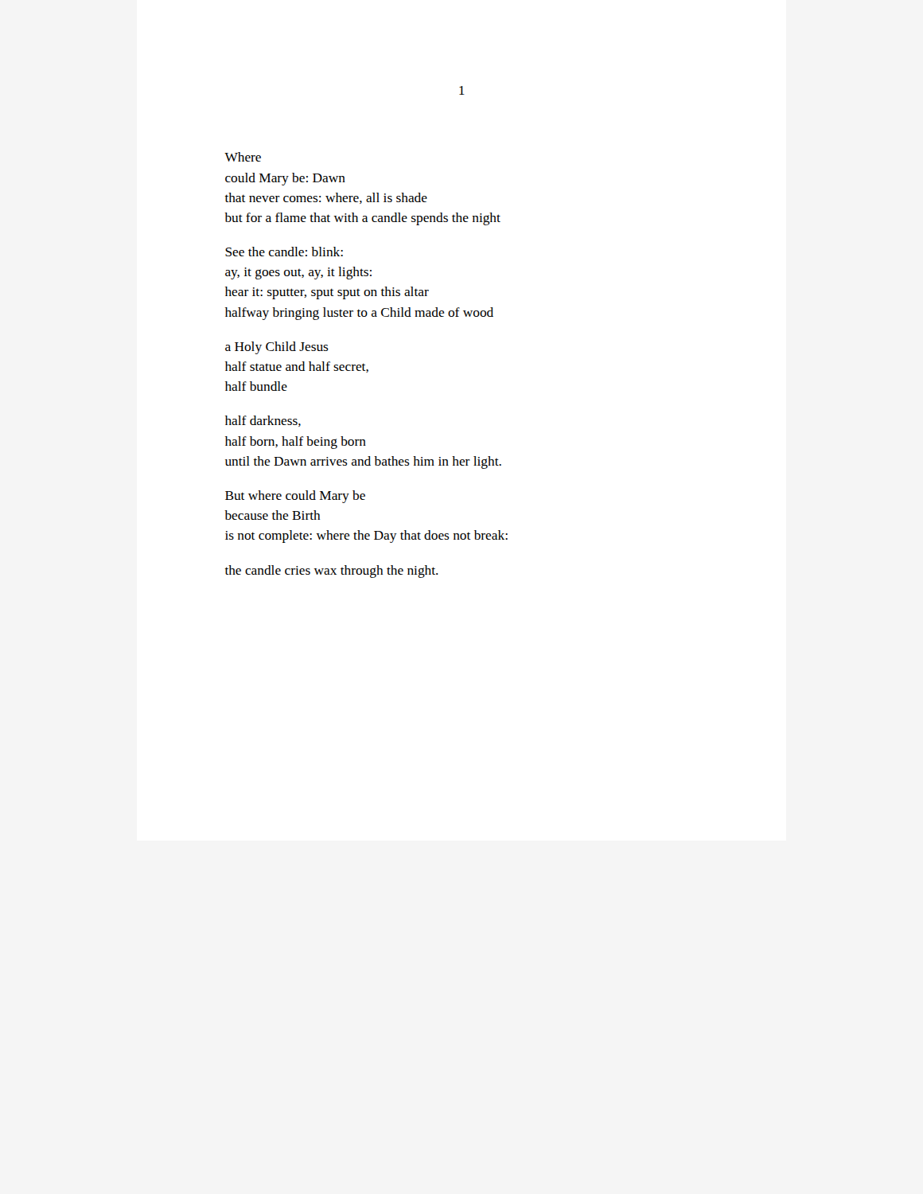1
Where
could Mary be: Dawn
that never comes: where, all is shade
but for a flame that with a candle spends the night
See the candle: blink:
ay, it goes out, ay, it lights:
hear it: sputter, sput sput on this altar
halfway bringing luster to a Child made of wood
a Holy Child Jesus
half statue and half secret,
half bundle
half darkness,
half born, half being born
until the Dawn arrives and bathes him in her light.
But where could Mary be
because the Birth
is not complete: where the Day that does not break:
the candle cries wax through the night.